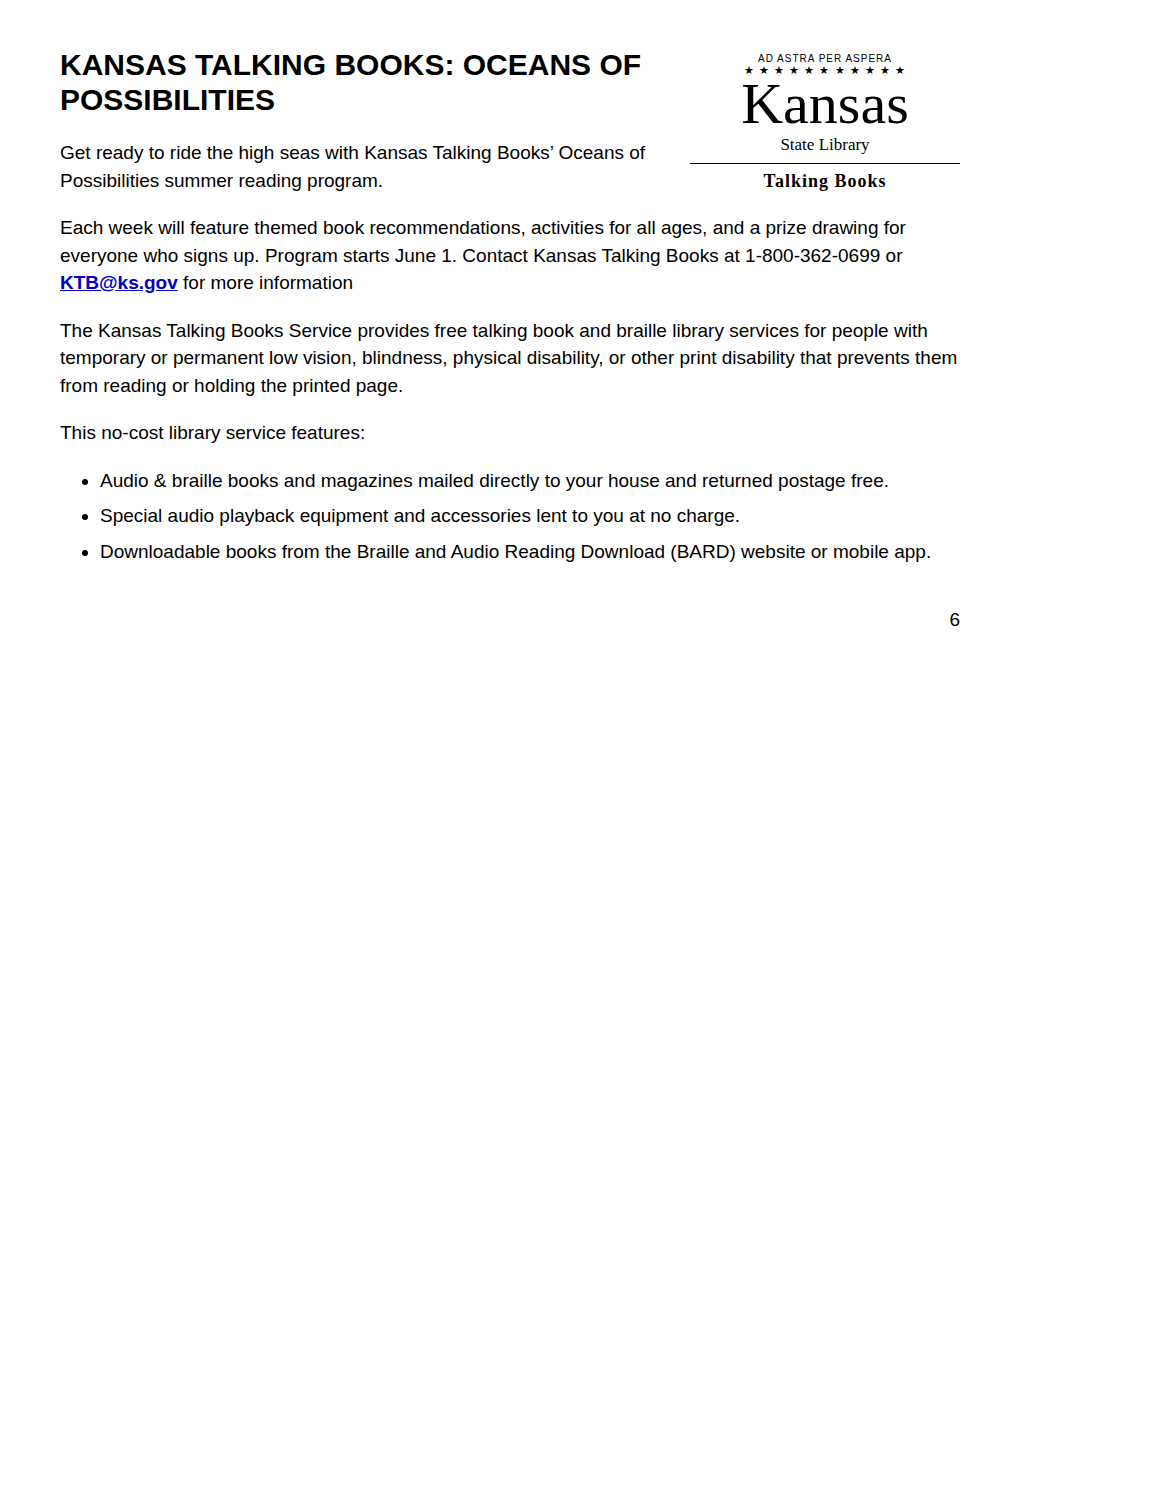AD ASTRA PER ASPERA
★ ★ ★ ★ ★ ★ ★ ★ ★ ★ ★
Kansas
State Library
Talking Books
KANSAS TALKING BOOKS: OCEANS OF POSSIBILITIES
Get ready to ride the high seas with Kansas Talking Books’ Oceans of Possibilities summer reading program.
Each week will feature themed book recommendations, activities for all ages, and a prize drawing for everyone who signs up. Program starts June 1. Contact Kansas Talking Books at 1-800-362-0699 or KTB@ks.gov for more information
The Kansas Talking Books Service provides free talking book and braille library services for people with temporary or permanent low vision, blindness, physical disability, or other print disability that prevents them from reading or holding the printed page.
This no-cost library service features:
Audio & braille books and magazines mailed directly to your house and returned postage free.
Special audio playback equipment and accessories lent to you at no charge.
Downloadable books from the Braille and Audio Reading Download (BARD) website or mobile app.
6